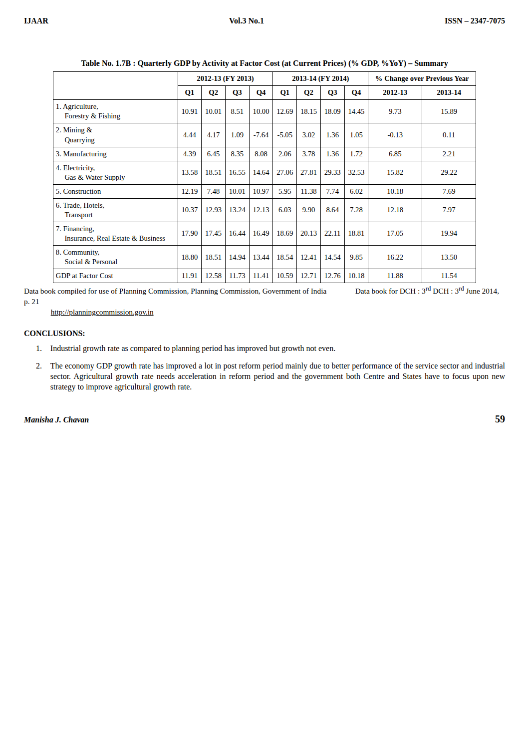IJAAR Vol.3 No.1 ISSN – 2347-7075
Table No. 1.7B : Quarterly GDP by Activity at Factor Cost (at Current Prices) (% GDP, %YoY) – Summary
| | 2012-13 (FY 2013) | 2013-14 (FY 2014) | % Change over Previous Year |
| --- | --- | --- | --- |
| Q1 | Q2 | Q3 | Q4 | Q1 | Q2 | Q3 | Q4 | 2012-13 | 2013-14 |
| 1. Agriculture, Forestry & Fishing | 10.91 | 10.01 | 8.51 | 10.00 | 12.69 | 18.15 | 18.09 | 14.45 | 9.73 | 15.89 |
| 2. Mining & Quarrying | 4.44 | 4.17 | 1.09 | -7.64 | -5.05 | 3.02 | 1.36 | 1.05 | -0.13 | 0.11 |
| 3. Manufacturing | 4.39 | 6.45 | 8.35 | 8.08 | 2.06 | 3.78 | 1.36 | 1.72 | 6.85 | 2.21 |
| 4. Electricity, Gas & Water Supply | 13.58 | 18.51 | 16.55 | 14.64 | 27.06 | 27.81 | 29.33 | 32.53 | 15.82 | 29.22 |
| 5. Construction | 12.19 | 7.48 | 10.01 | 10.97 | 5.95 | 11.38 | 7.74 | 6.02 | 10.18 | 7.69 |
| 6. Trade, Hotels, Transport | 10.37 | 12.93 | 13.24 | 12.13 | 6.03 | 9.90 | 8.64 | 7.28 | 12.18 | 7.97 |
| 7. Financing, Insurance, Real Estate & Business | 17.90 | 17.45 | 16.44 | 16.49 | 18.69 | 20.13 | 22.11 | 18.81 | 17.05 | 19.94 |
| 8. Community, Social & Personal | 18.80 | 18.51 | 14.94 | 13.44 | 18.54 | 12.41 | 14.54 | 9.85 | 16.22 | 13.50 |
| GDP at Factor Cost | 11.91 | 12.58 | 11.73 | 11.41 | 10.59 | 12.71 | 12.76 | 10.18 | 11.88 | 11.54 |
Data book compiled for use of Planning Commission, Planning Commission, Government of India Data book for DCH : 3rd DCH : 3rd June 2014, p. 21
http://planningcommission.gov.in
CONCLUSIONS:
Industrial growth rate as compared to planning period has improved but growth not even.
The economy GDP growth rate has improved a lot in post reform period mainly due to better performance of the service sector and industrial sector. Agricultural growth rate needs acceleration in reform period and the government both Centre and States have to focus upon new strategy to improve agricultural growth rate.
Manisha J. Chavan 59